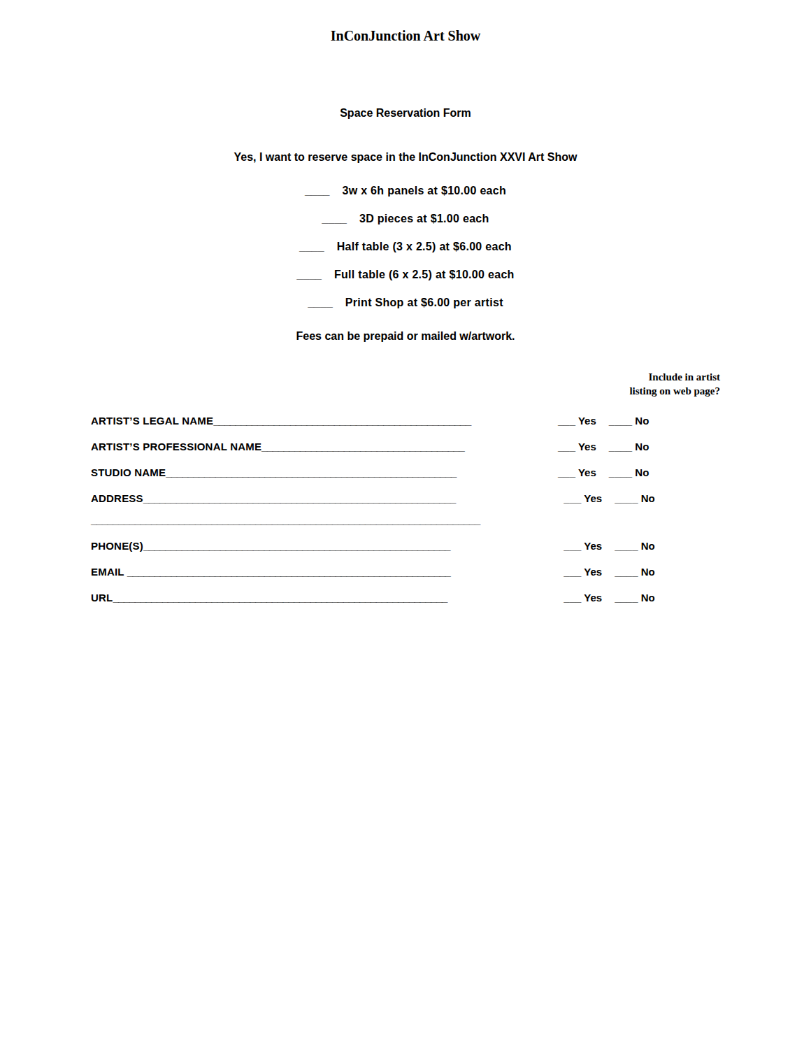InConJunction Art Show
Space Reservation Form
Yes, I want to reserve space in the InConJunction XXVI Art Show
____3w x 6h panels at $10.00 each
____3D pieces at $1.00 each
____Half table (3 x 2.5) at $6.00 each
____Full table (6 x 2.5) at $10.00 each
____Print Shop at $6.00 per artist
Fees can be prepaid or mailed w/artwork.
Include in artist listing on web page?
| ARTIST’S LEGAL NAME _______________________________________________ | ___ Yes ____ No |
| ARTIST’S PROFESSIONAL NAME _____________________________________ | ___ Yes ____ No |
| STUDIO NAME _____________________________________________________ | ___ Yes ____ No |
| ADDRESS _________________________________________________________ | ___ Yes ____ No |
_______________________________________________________________________
| PHONE(S) ________________________________________________________ | ___ Yes ____ No |
| EMAIL ___________________________________________________________ | ___ Yes ____ No |
| URL _____________________________________________________________ | ___ Yes ____ No |